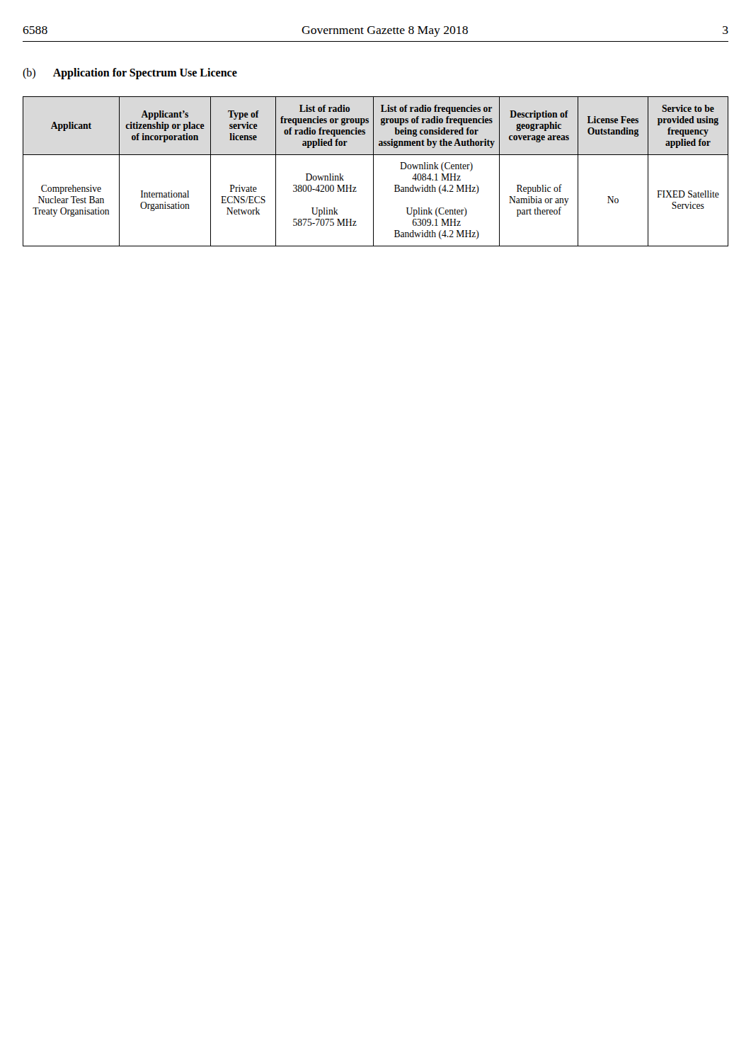6588 Government Gazette 8 May 2018 3
(b) Application for Spectrum Use Licence
| Applicant | Applicant’s citizenship or place of incorporation | Type of service license | List of radio frequencies or groups of radio frequencies applied for | List of radio frequencies or groups of radio frequencies being considered for assignment by the Authority | Description of geographic coverage areas | License Fees Outstanding | Service to be provided using frequency applied for |
| --- | --- | --- | --- | --- | --- | --- | --- |
| Comprehensive Nuclear Test Ban Treaty Organisation | International Organisation | Private ECNS/ECS Network | Downlink 3800-4200 MHz Uplink 5875-7075 MHz | Downlink (Center) 4084.1 MHz Bandwidth (4.2 MHz) Uplink (Center) 6309.1 MHz Bandwidth (4.2 MHz) | Republic of Namibia or any part thereof | No | FIXED Satellite Services |